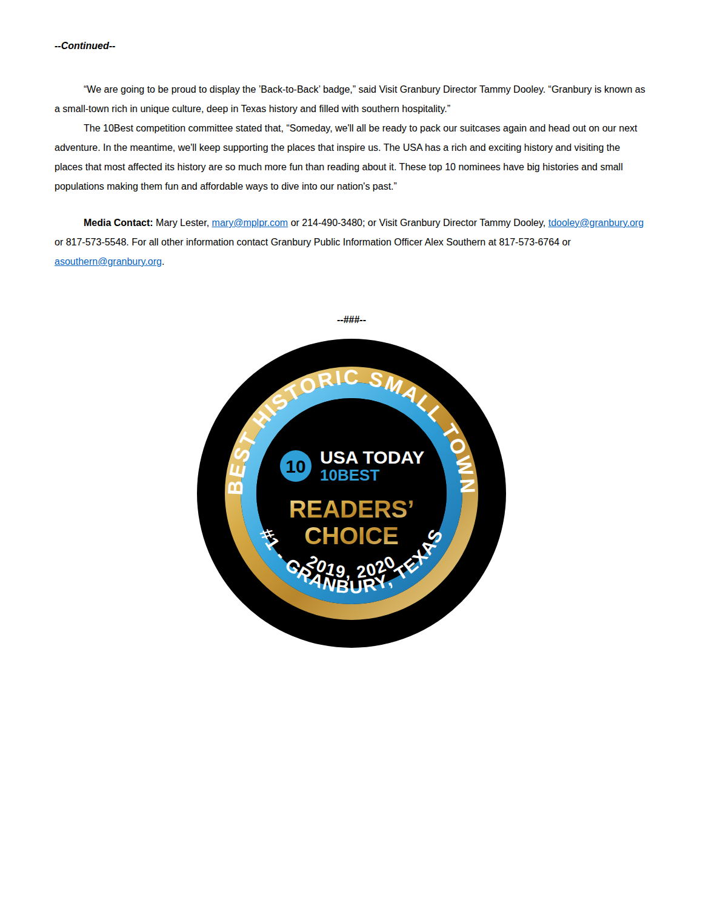--Continued--
“We are going to be proud to display the ’Back-to-Back’ badge,” said Visit Granbury Director Tammy Dooley. “Granbury is known as a small-town rich in unique culture, deep in Texas history and filled with southern hospitality.”
The 10Best competition committee stated that, “Someday, we'll all be ready to pack our suitcases again and head out on our next adventure. In the meantime, we'll keep supporting the places that inspire us. The USA has a rich and exciting history and visiting the places that most affected its history are so much more fun than reading about it. These top 10 nominees have big histories and small populations making them fun and affordable ways to dive into our nation's past.”
Media Contact: Mary Lester, mary@mplpr.com or 214-490-3480; or Visit Granbury Director Tammy Dooley, tdooley@granbury.org or 817-573-5548. For all other information contact Granbury Public Information Officer Alex Southern at 817-573-6764 or asouthern@granbury.org.
--###--
BEST HISTORIC SMALL TOWN #1 - GRANBURY, TEXAS 2019, 2020 10 USA TODAY 10BEST READERS’ CHOICE